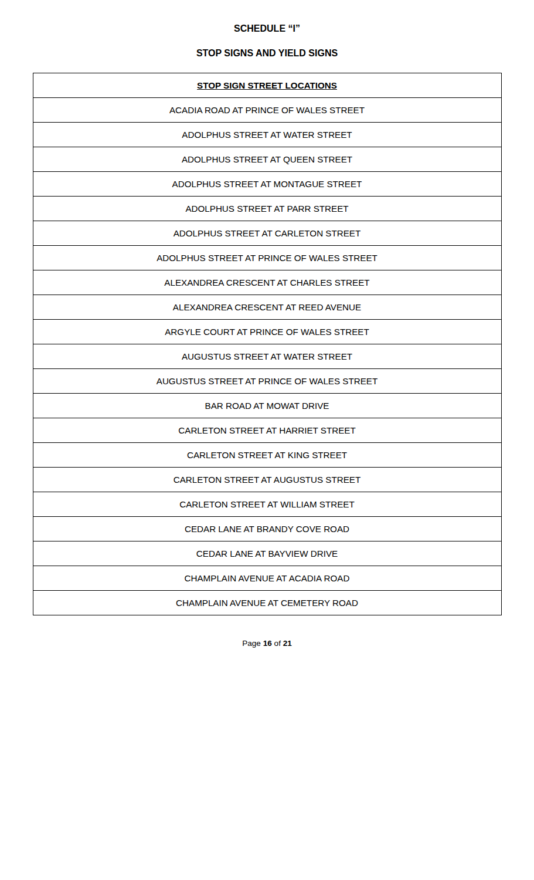SCHEDULE “I”
STOP SIGNS AND YIELD SIGNS
| STOP SIGN STREET LOCATIONS |
| --- |
| ACADIA ROAD AT PRINCE OF WALES STREET |
| ADOLPHUS STREET AT WATER STREET |
| ADOLPHUS STREET AT QUEEN STREET |
| ADOLPHUS STREET AT MONTAGUE STREET |
| ADOLPHUS STREET AT PARR STREET |
| ADOLPHUS STREET AT CARLETON STREET |
| ADOLPHUS STREET AT PRINCE OF WALES STREET |
| ALEXANDREA CRESCENT AT CHARLES STREET |
| ALEXANDREA CRESCENT AT REED AVENUE |
| ARGYLE COURT AT PRINCE OF WALES STREET |
| AUGUSTUS STREET AT WATER STREET |
| AUGUSTUS STREET AT PRINCE OF WALES STREET |
| BAR ROAD AT MOWAT DRIVE |
| CARLETON STREET AT HARRIET STREET |
| CARLETON STREET AT KING STREET |
| CARLETON STREET AT AUGUSTUS STREET |
| CARLETON STREET AT WILLIAM STREET |
| CEDAR LANE AT BRANDY COVE ROAD |
| CEDAR LANE AT BAYVIEW DRIVE |
| CHAMPLAIN AVENUE AT ACADIA ROAD |
| CHAMPLAIN AVENUE AT CEMETERY ROAD |
Page 16 of 21